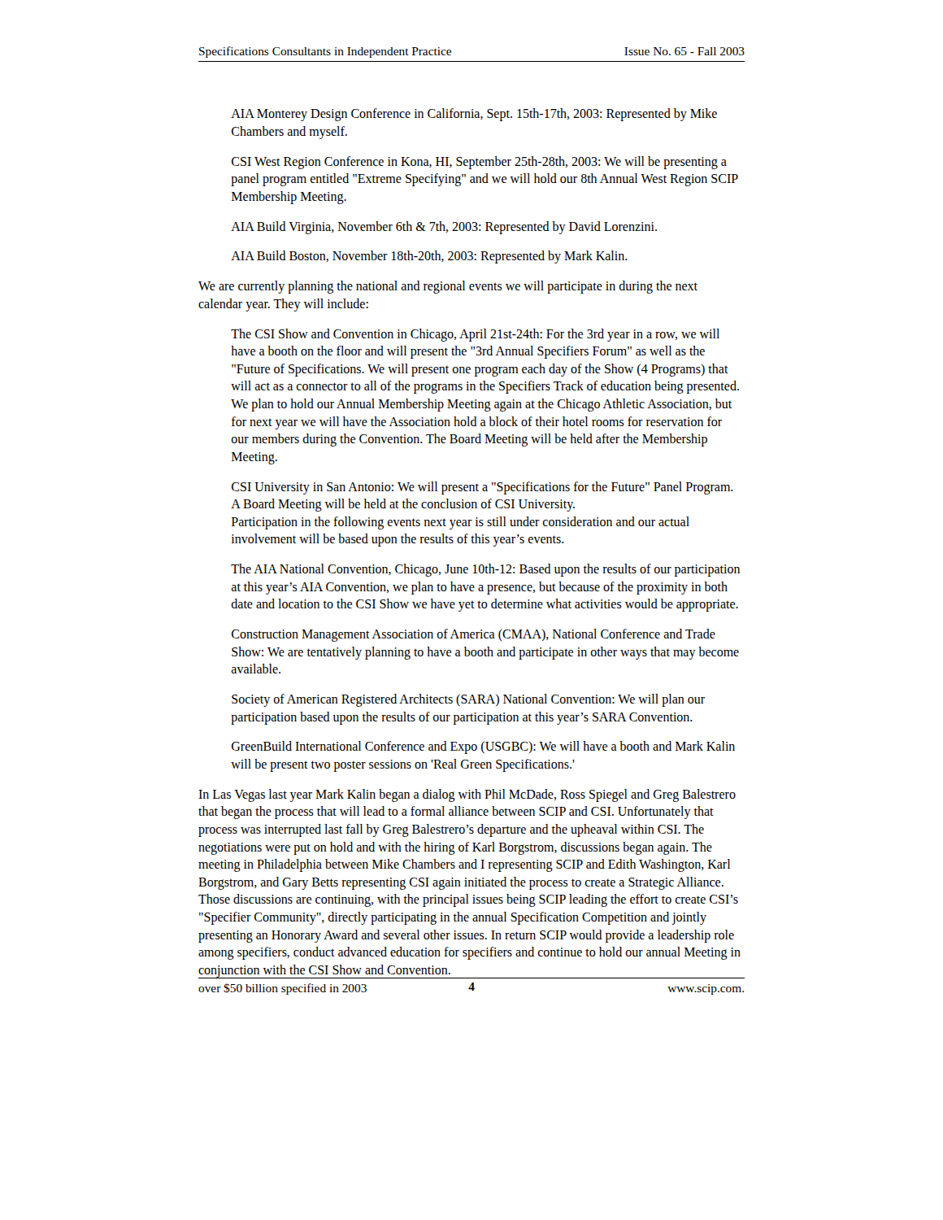Specifications Consultants in Independent Practice
Issue No. 65 - Fall 2003
AIA Monterey Design Conference in California, Sept. 15th-17th, 2003: Represented by Mike Chambers and myself.
CSI West Region Conference in Kona, HI, September 25th-28th, 2003: We will be presenting a panel program entitled "Extreme Specifying" and we will hold our 8th Annual West Region SCIP Membership Meeting.
AIA Build Virginia, November 6th & 7th, 2003: Represented by David Lorenzini.
AIA Build Boston, November 18th-20th, 2003: Represented by Mark Kalin.
We are currently planning the national and regional events we will participate in during the next calendar year. They will include:
The CSI Show and Convention in Chicago, April 21st-24th: For the 3rd year in a row, we will have a booth on the floor and will present the "3rd Annual Specifiers Forum" as well as the "Future of Specifications. We will present one program each day of the Show (4 Programs) that will act as a connector to all of the programs in the Specifiers Track of education being presented. We plan to hold our Annual Membership Meeting again at the Chicago Athletic Association, but for next year we will have the Association hold a block of their hotel rooms for reservation for our members during the Convention. The Board Meeting will be held after the Membership Meeting.
CSI University in San Antonio: We will present a "Specifications for the Future" Panel Program. A Board Meeting will be held at the conclusion of CSI University.
Participation in the following events next year is still under consideration and our actual involvement will be based upon the results of this year’s events.
The AIA National Convention, Chicago, June 10th-12: Based upon the results of our participation at this year’s AIA Convention, we plan to have a presence, but because of the proximity in both date and location to the CSI Show we have yet to determine what activities would be appropriate.
Construction Management Association of America (CMAA), National Conference and Trade Show: We are tentatively planning to have a booth and participate in other ways that may become available.
Society of American Registered Architects (SARA) National Convention: We will plan our participation based upon the results of our participation at this year’s SARA Convention.
GreenBuild International Conference and Expo (USGBC): We will have a booth and Mark Kalin will be present two poster sessions on 'Real Green Specifications.'
In Las Vegas last year Mark Kalin began a dialog with Phil McDade, Ross Spiegel and Greg Balestrero that began the process that will lead to a formal alliance between SCIP and CSI. Unfortunately that process was interrupted last fall by Greg Balestrero’s departure and the upheaval within CSI. The negotiations were put on hold and with the hiring of Karl Borgstrom, discussions began again. The meeting in Philadelphia between Mike Chambers and I representing SCIP and Edith Washington, Karl Borgstrom, and Gary Betts representing CSI again initiated the process to create a Strategic Alliance. Those discussions are continuing, with the principal issues being SCIP leading the effort to create CSI’s "Specifier Community", directly participating in the annual Specification Competition and jointly presenting an Honorary Award and several other issues. In return SCIP would provide a leadership role among specifiers, conduct advanced education for specifiers and continue to hold our annual Meeting in conjunction with the CSI Show and Convention.
over $50 billion specified in 2003 4 www.scip.com.